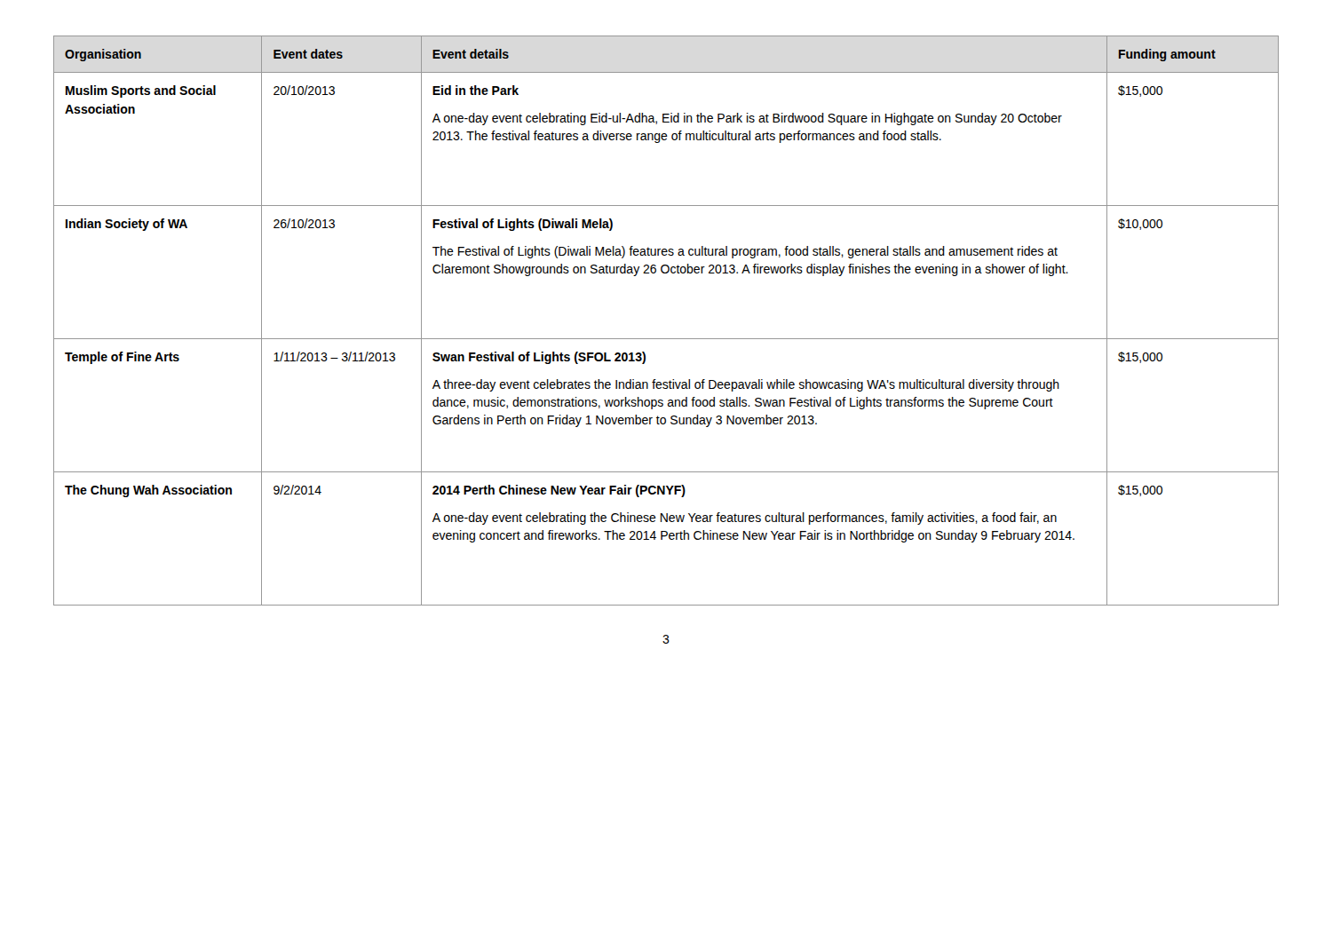| Organisation | Event dates | Event details | Funding amount |
| --- | --- | --- | --- |
| Muslim Sports and Social Association | 20/10/2013 | Eid in the Park A one-day event celebrating Eid-ul-Adha, Eid in the Park is at Birdwood Square in Highgate on Sunday 20 October 2013. The festival features a diverse range of multicultural arts performances and food stalls. | $15,000 |
| Indian Society of WA | 26/10/2013 | Festival of Lights (Diwali Mela) The Festival of Lights (Diwali Mela) features a cultural program, food stalls, general stalls and amusement rides at Claremont Showgrounds on Saturday 26 October 2013. A fireworks display finishes the evening in a shower of light. | $10,000 |
| Temple of Fine Arts | 1/11/2013 – 3/11/2013 | Swan Festival of Lights (SFOL 2013) A three-day event celebrates the Indian festival of Deepavali while showcasing WA's multicultural diversity through dance, music, demonstrations, workshops and food stalls. Swan Festival of Lights transforms the Supreme Court Gardens in Perth on Friday 1 November to Sunday 3 November 2013. | $15,000 |
| The Chung Wah Association | 9/2/2014 | 2014 Perth Chinese New Year Fair (PCNYF) A one-day event celebrating the Chinese New Year features cultural performances, family activities, a food fair, an evening concert and fireworks. The 2014 Perth Chinese New Year Fair is in Northbridge on Sunday 9 February 2014. | $15,000 |
3